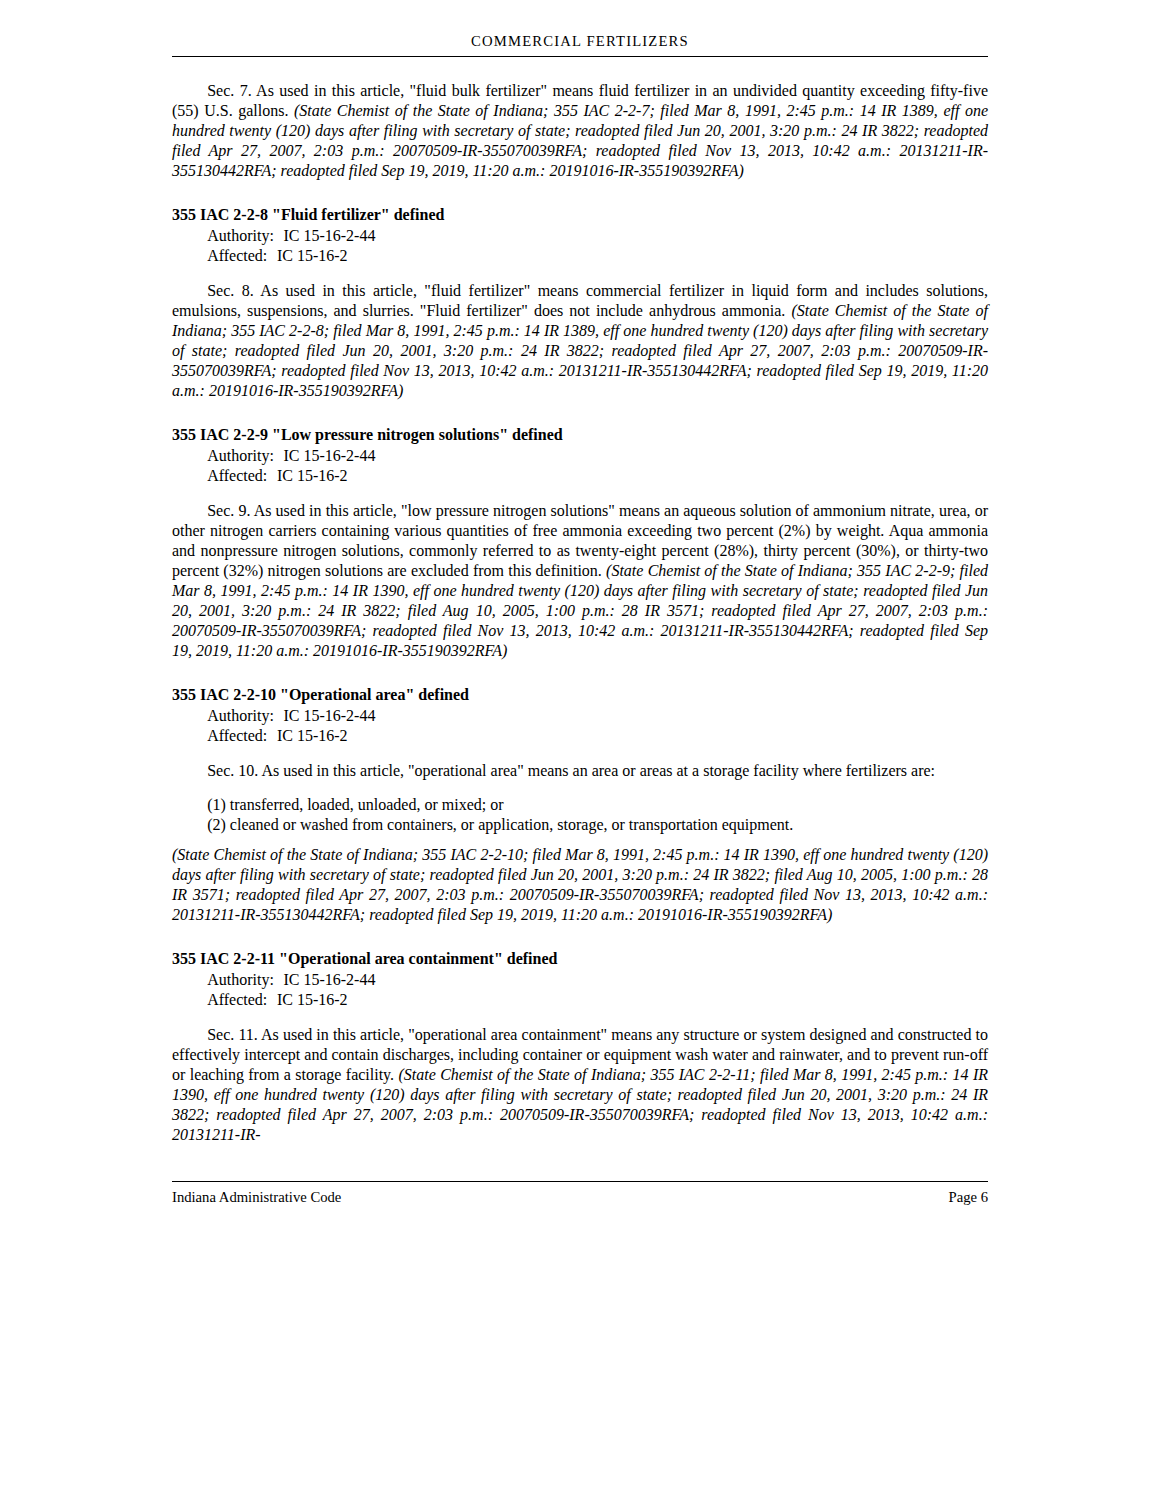COMMERCIAL FERTILIZERS
Sec. 7. As used in this article, "fluid bulk fertilizer" means fluid fertilizer in an undivided quantity exceeding fifty-five (55) U.S. gallons. (State Chemist of the State of Indiana; 355 IAC 2-2-7; filed Mar 8, 1991, 2:45 p.m.: 14 IR 1389, eff one hundred twenty (120) days after filing with secretary of state; readopted filed Jun 20, 2001, 3:20 p.m.: 24 IR 3822; readopted filed Apr 27, 2007, 2:03 p.m.: 20070509-IR-355070039RFA; readopted filed Nov 13, 2013, 10:42 a.m.: 20131211-IR-355130442RFA; readopted filed Sep 19, 2019, 11:20 a.m.: 20191016-IR-355190392RFA)
355 IAC 2-2-8 "Fluid fertilizer" defined
Authority:
IC 15-16-2-44
Affected:
IC 15-16-2
Sec. 8. As used in this article, "fluid fertilizer" means commercial fertilizer in liquid form and includes solutions, emulsions, suspensions, and slurries. "Fluid fertilizer" does not include anhydrous ammonia. (State Chemist of the State of Indiana; 355 IAC 2-2-8; filed Mar 8, 1991, 2:45 p.m.: 14 IR 1389, eff one hundred twenty (120) days after filing with secretary of state; readopted filed Jun 20, 2001, 3:20 p.m.: 24 IR 3822; readopted filed Apr 27, 2007, 2:03 p.m.: 20070509-IR-355070039RFA; readopted filed Nov 13, 2013, 10:42 a.m.: 20131211-IR-355130442RFA; readopted filed Sep 19, 2019, 11:20 a.m.: 20191016-IR-355190392RFA)
355 IAC 2-2-9 "Low pressure nitrogen solutions" defined
Authority:
IC 15-16-2-44
Affected:
IC 15-16-2
Sec. 9. As used in this article, "low pressure nitrogen solutions" means an aqueous solution of ammonium nitrate, urea, or other nitrogen carriers containing various quantities of free ammonia exceeding two percent (2%) by weight. Aqua ammonia and nonpressure nitrogen solutions, commonly referred to as twenty-eight percent (28%), thirty percent (30%), or thirty-two percent (32%) nitrogen solutions are excluded from this definition. (State Chemist of the State of Indiana; 355 IAC 2-2-9; filed Mar 8, 1991, 2:45 p.m.: 14 IR 1390, eff one hundred twenty (120) days after filing with secretary of state; readopted filed Jun 20, 2001, 3:20 p.m.: 24 IR 3822; filed Aug 10, 2005, 1:00 p.m.: 28 IR 3571; readopted filed Apr 27, 2007, 2:03 p.m.: 20070509-IR-355070039RFA; readopted filed Nov 13, 2013, 10:42 a.m.: 20131211-IR-355130442RFA; readopted filed Sep 19, 2019, 11:20 a.m.: 20191016-IR-355190392RFA)
355 IAC 2-2-10 "Operational area" defined
Authority:
IC 15-16-2-44
Affected:
IC 15-16-2
Sec. 10. As used in this article, "operational area" means an area or areas at a storage facility where fertilizers are:
(1) transferred, loaded, unloaded, or mixed; or
(2) cleaned or washed from containers, or application, storage, or transportation equipment.
(State Chemist of the State of Indiana; 355 IAC 2-2-10; filed Mar 8, 1991, 2:45 p.m.: 14 IR 1390, eff one hundred twenty (120) days after filing with secretary of state; readopted filed Jun 20, 2001, 3:20 p.m.: 24 IR 3822; filed Aug 10, 2005, 1:00 p.m.: 28 IR 3571; readopted filed Apr 27, 2007, 2:03 p.m.: 20070509-IR-355070039RFA; readopted filed Nov 13, 2013, 10:42 a.m.: 20131211-IR-355130442RFA; readopted filed Sep 19, 2019, 11:20 a.m.: 20191016-IR-355190392RFA)
355 IAC 2-2-11 "Operational area containment" defined
Authority:
IC 15-16-2-44
Affected:
IC 15-16-2
Sec. 11. As used in this article, "operational area containment" means any structure or system designed and constructed to effectively intercept and contain discharges, including container or equipment wash water and rainwater, and to prevent run-off or leaching from a storage facility. (State Chemist of the State of Indiana; 355 IAC 2-2-11; filed Mar 8, 1991, 2:45 p.m.: 14 IR 1390, eff one hundred twenty (120) days after filing with secretary of state; readopted filed Jun 20, 2001, 3:20 p.m.: 24 IR 3822; readopted filed Apr 27, 2007, 2:03 p.m.: 20070509-IR-355070039RFA; readopted filed Nov 13, 2013, 10:42 a.m.: 20131211-IR-
Indiana Administrative Code Page 6